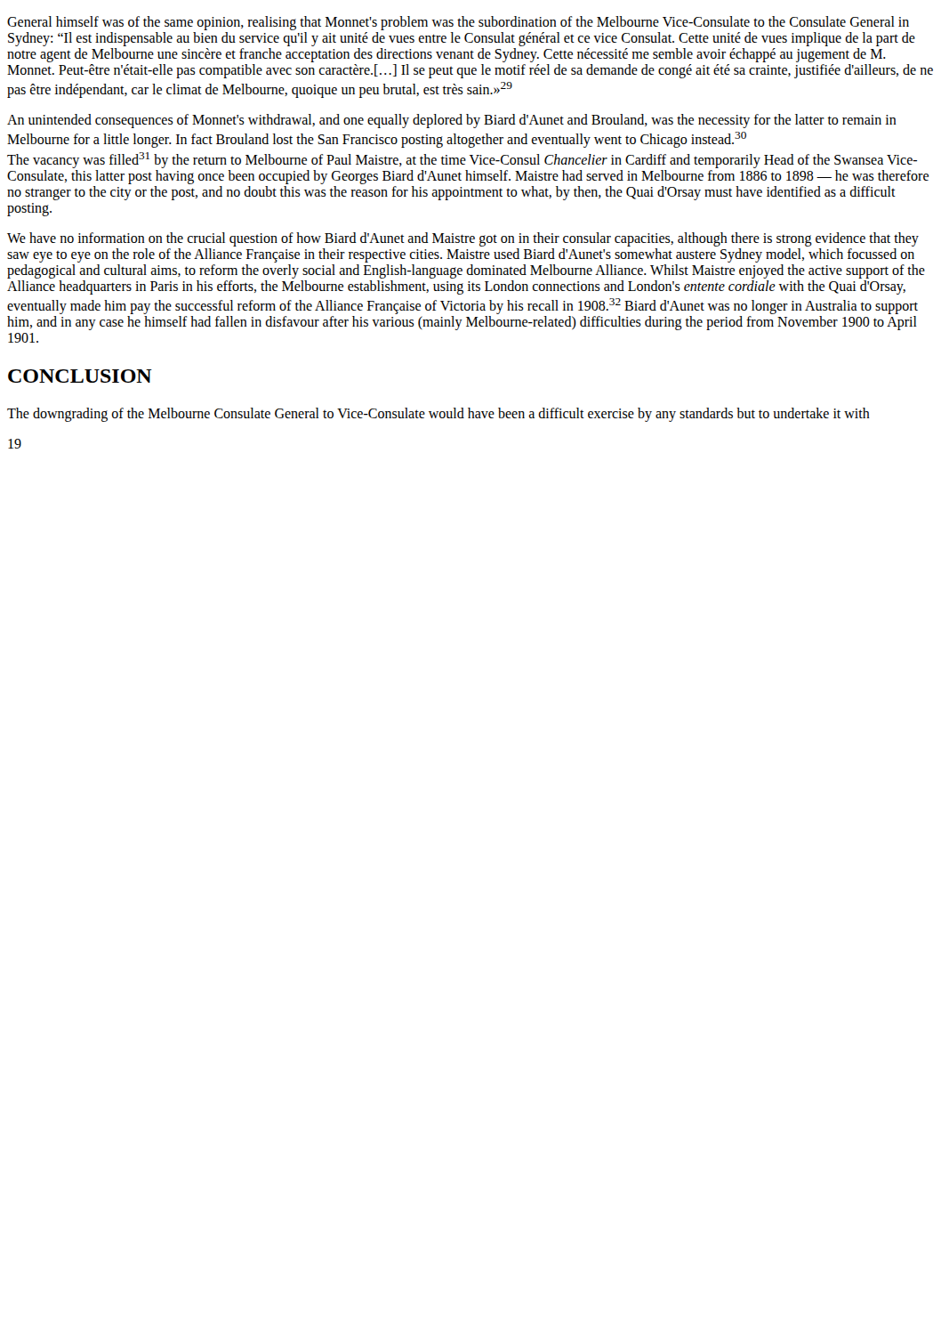General himself was of the same opinion, realising that Monnet's problem was the subordination of the Melbourne Vice-Consulate to the Consulate General in Sydney: “Il est indispensable au bien du service qu'il y ait unité de vues entre le Consulat général et ce vice Consulat. Cette unité de vues implique de la part de notre agent de Melbourne une sincère et franche acceptation des directions venant de Sydney. Cette nécessité me semble avoir échappé au jugement de M. Monnet. Peut-être n'était-elle pas compatible avec son caractère.[…] Il se peut que le motif réel de sa demande de congé ait été sa crainte, justifiée d'ailleurs, de ne pas être indépendant, car le climat de Melbourne, quoique un peu brutal, est très sain.»29
An unintended consequences of Monnet's withdrawal, and one equally deplored by Biard d'Aunet and Brouland, was the necessity for the latter to remain in Melbourne for a little longer. In fact Brouland lost the San Francisco posting altogether and eventually went to Chicago instead.30
The vacancy was filled31 by the return to Melbourne of Paul Maistre, at the time Vice-Consul Chancelier in Cardiff and temporarily Head of the Swansea Vice-Consulate, this latter post having once been occupied by Georges Biard d'Aunet himself. Maistre had served in Melbourne from 1886 to 1898 — he was therefore no stranger to the city or the post, and no doubt this was the reason for his appointment to what, by then, the Quai d'Orsay must have identified as a difficult posting.
We have no information on the crucial question of how Biard d'Aunet and Maistre got on in their consular capacities, although there is strong evidence that they saw eye to eye on the role of the Alliance Française in their respective cities. Maistre used Biard d'Aunet's somewhat austere Sydney model, which focussed on pedagogical and cultural aims, to reform the overly social and English-language dominated Melbourne Alliance. Whilst Maistre enjoyed the active support of the Alliance headquarters in Paris in his efforts, the Melbourne establishment, using its London connections and London's entente cordiale with the Quai d'Orsay, eventually made him pay the successful reform of the Alliance Française of Victoria by his recall in 1908.32 Biard d'Aunet was no longer in Australia to support him, and in any case he himself had fallen in disfavour after his various (mainly Melbourne-related) difficulties during the period from November 1900 to April 1901.
CONCLUSION
The downgrading of the Melbourne Consulate General to Vice-Consulate would have been a difficult exercise by any standards but to undertake it with
19